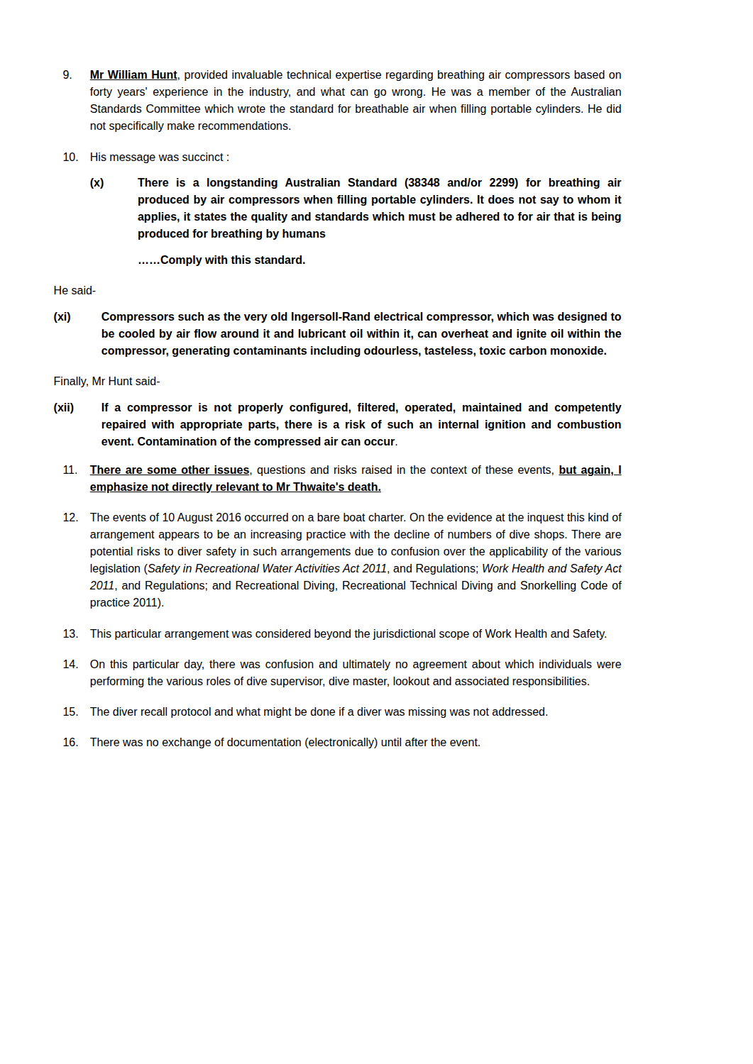Mr William Hunt, provided invaluable technical expertise regarding breathing air compressors based on forty years' experience in the industry, and what can go wrong. He was a member of the Australian Standards Committee which wrote the standard for breathable air when filling portable cylinders. He did not specifically make recommendations.
His message was succinct :
(x) There is a longstanding Australian Standard (38348 and/or 2299) for breathing air produced by air compressors when filling portable cylinders. It does not say to whom it applies, it states the quality and standards which must be adhered to for air that is being produced for breathing by humans
……Comply with this standard.
He said-
(xi) Compressors such as the very old Ingersoll-Rand electrical compressor, which was designed to be cooled by air flow around it and lubricant oil within it, can overheat and ignite oil within the compressor, generating contaminants including odourless, tasteless, toxic carbon monoxide.
Finally, Mr Hunt said-
(xii) If a compressor is not properly configured, filtered, operated, maintained and competently repaired with appropriate parts, there is a risk of such an internal ignition and combustion event. Contamination of the compressed air can occur.
There are some other issues, questions and risks raised in the context of these events, but again, I emphasize not directly relevant to Mr Thwaite's death.
The events of 10 August 2016 occurred on a bare boat charter. On the evidence at the inquest this kind of arrangement appears to be an increasing practice with the decline of numbers of dive shops. There are potential risks to diver safety in such arrangements due to confusion over the applicability of the various legislation (Safety in Recreational Water Activities Act 2011, and Regulations; Work Health and Safety Act 2011, and Regulations; and Recreational Diving, Recreational Technical Diving and Snorkelling Code of practice 2011).
This particular arrangement was considered beyond the jurisdictional scope of Work Health and Safety.
On this particular day, there was confusion and ultimately no agreement about which individuals were performing the various roles of dive supervisor, dive master, lookout and associated responsibilities.
The diver recall protocol and what might be done if a diver was missing was not addressed.
There was no exchange of documentation (electronically) until after the event.